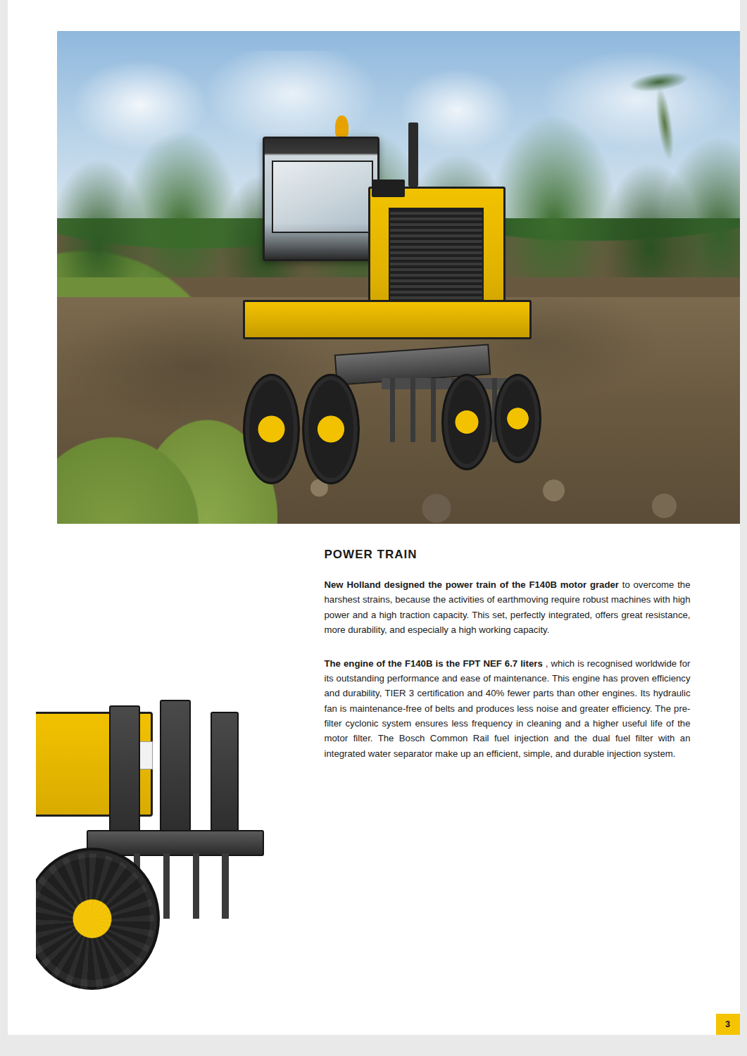POWER TRAIN
New Holland designed the power train of the F140B motor grader to overcome the harshest strains, because the activities of earthmoving require robust machines with high power and a high traction capacity. This set, perfectly integrated, offers great resistance, more durability, and especially a high working capacity.
The engine of the F140B is the FPT NEF 6.7 liters , which is recognised worldwide for its outstanding performance and ease of maintenance. This engine has proven efficiency and durability, TIER 3 certification and 40% fewer parts than other engines. Its hydraulic fan is maintenance-free of belts and produces less noise and greater efficiency. The pre-filter cyclonic system ensures less frequency in cleaning and a higher useful life of the motor filter. The Bosch Common Rail fuel injection and the dual fuel filter with an integrated water separator make up an efficient, simple, and durable injection system.
3